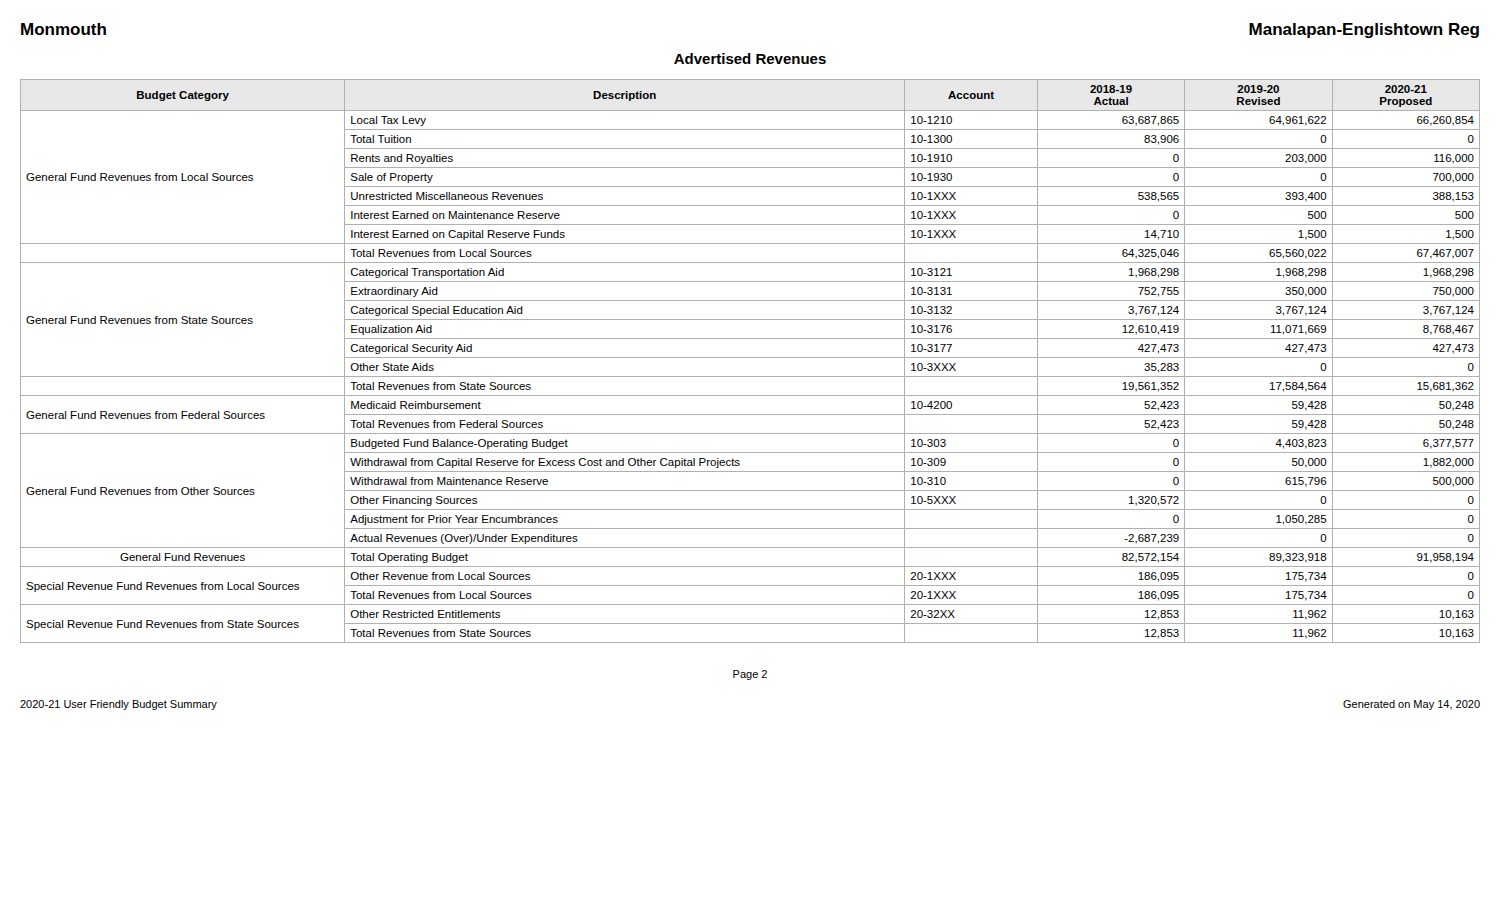Monmouth
Manalapan-Englishtown Reg
Advertised Revenues
| Budget Category | Description | Account | 2018-19 Actual | 2019-20 Revised | 2020-21 Proposed |
| --- | --- | --- | --- | --- | --- |
| General Fund Revenues from Local Sources | Local Tax Levy | 10-1210 | 63,687,865 | 64,961,622 | 66,260,854 |
| Total Tuition | 10-1300 | 83,906 | 0 | 0 |
| Rents and Royalties | 10-1910 | 0 | 203,000 | 116,000 |
| Sale of Property | 10-1930 | 0 | 0 | 700,000 |
| Unrestricted Miscellaneous Revenues | 10-1XXX | 538,565 | 393,400 | 388,153 |
| Interest Earned on Maintenance Reserve | 10-1XXX | 0 | 500 | 500 |
| Interest Earned on Capital Reserve Funds | 10-1XXX | 14,710 | 1,500 | 1,500 |
| | Total Revenues from Local Sources | | 64,325,046 | 65,560,022 | 67,467,007 |
| General Fund Revenues from State Sources | Categorical Transportation Aid | 10-3121 | 1,968,298 | 1,968,298 | 1,968,298 |
| Extraordinary Aid | 10-3131 | 752,755 | 350,000 | 750,000 |
| Categorical Special Education Aid | 10-3132 | 3,767,124 | 3,767,124 | 3,767,124 |
| Equalization Aid | 10-3176 | 12,610,419 | 11,071,669 | 8,768,467 |
| Categorical Security Aid | 10-3177 | 427,473 | 427,473 | 427,473 |
| Other State Aids | 10-3XXX | 35,283 | 0 | 0 |
| | Total Revenues from State Sources | | 19,561,352 | 17,584,564 | 15,681,362 |
| General Fund Revenues from Federal Sources | Medicaid Reimbursement | 10-4200 | 52,423 | 59,428 | 50,248 |
| Total Revenues from Federal Sources | | 52,423 | 59,428 | 50,248 |
| General Fund Revenues from Other Sources | Budgeted Fund Balance-Operating Budget | 10-303 | 0 | 4,403,823 | 6,377,577 |
| Withdrawal from Capital Reserve for Excess Cost and Other Capital Projects | 10-309 | 0 | 50,000 | 1,882,000 |
| Withdrawal from Maintenance Reserve | 10-310 | 0 | 615,796 | 500,000 |
| Other Financing Sources | 10-5XXX | 1,320,572 | 0 | 0 |
| Adjustment for Prior Year Encumbrances | | 0 | 1,050,285 | 0 |
| Actual Revenues (Over)/Under Expenditures | | -2,687,239 | 0 | 0 |
| General Fund Revenues | Total Operating Budget | | 82,572,154 | 89,323,918 | 91,958,194 |
| Special Revenue Fund Revenues from Local Sources | Other Revenue from Local Sources | 20-1XXX | 186,095 | 175,734 | 0 |
| Total Revenues from Local Sources | 20-1XXX | 186,095 | 175,734 | 0 |
| Special Revenue Fund Revenues from State Sources | Other Restricted Entitlements | 20-32XX | 12,853 | 11,962 | 10,163 |
| Total Revenues from State Sources | | 12,853 | 11,962 | 10,163 |
Page 2
2020-21 User Friendly Budget Summary
Generated on May 14, 2020